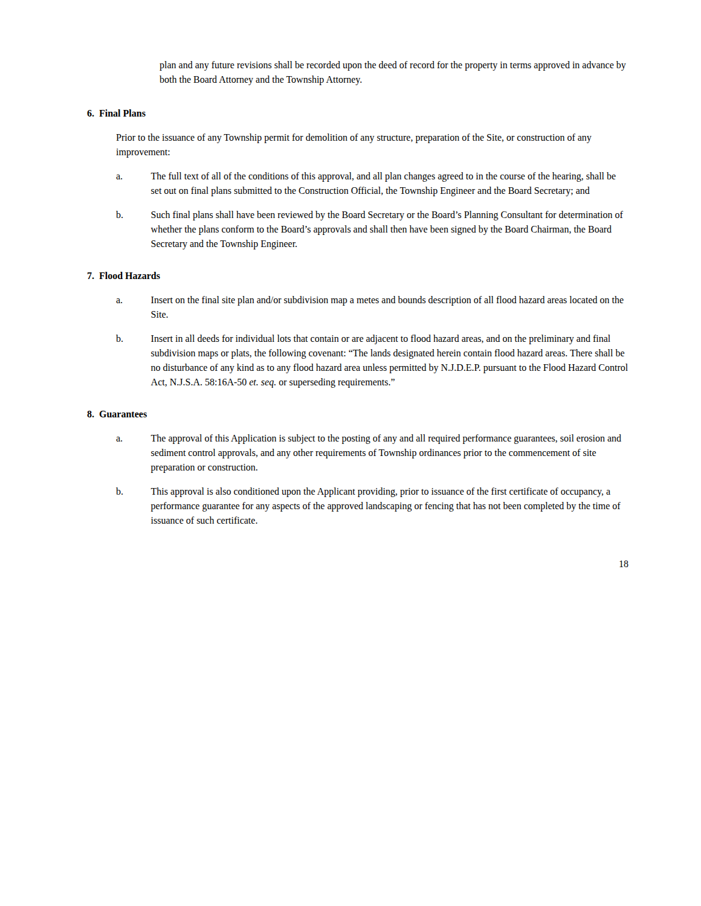plan and any future revisions shall be recorded upon the deed of record for the property in terms approved in advance by both the Board Attorney and the Township Attorney.
6. Final Plans
Prior to the issuance of any Township permit for demolition of any structure, preparation of the Site, or construction of any improvement:
a. The full text of all of the conditions of this approval, and all plan changes agreed to in the course of the hearing, shall be set out on final plans submitted to the Construction Official, the Township Engineer and the Board Secretary; and
b. Such final plans shall have been reviewed by the Board Secretary or the Board’s Planning Consultant for determination of whether the plans conform to the Board’s approvals and shall then have been signed by the Board Chairman, the Board Secretary and the Township Engineer.
7. Flood Hazards
a. Insert on the final site plan and/or subdivision map a metes and bounds description of all flood hazard areas located on the Site.
b. Insert in all deeds for individual lots that contain or are adjacent to flood hazard areas, and on the preliminary and final subdivision maps or plats, the following covenant: “The lands designated herein contain flood hazard areas. There shall be no disturbance of any kind as to any flood hazard area unless permitted by N.J.D.E.P. pursuant to the Flood Hazard Control Act, N.J.S.A. 58:16A-50 et. seq. or superseding requirements.”
8. Guarantees
a. The approval of this Application is subject to the posting of any and all required performance guarantees, soil erosion and sediment control approvals, and any other requirements of Township ordinances prior to the commencement of site preparation or construction.
b. This approval is also conditioned upon the Applicant providing, prior to issuance of the first certificate of occupancy, a performance guarantee for any aspects of the approved landscaping or fencing that has not been completed by the time of issuance of such certificate.
18